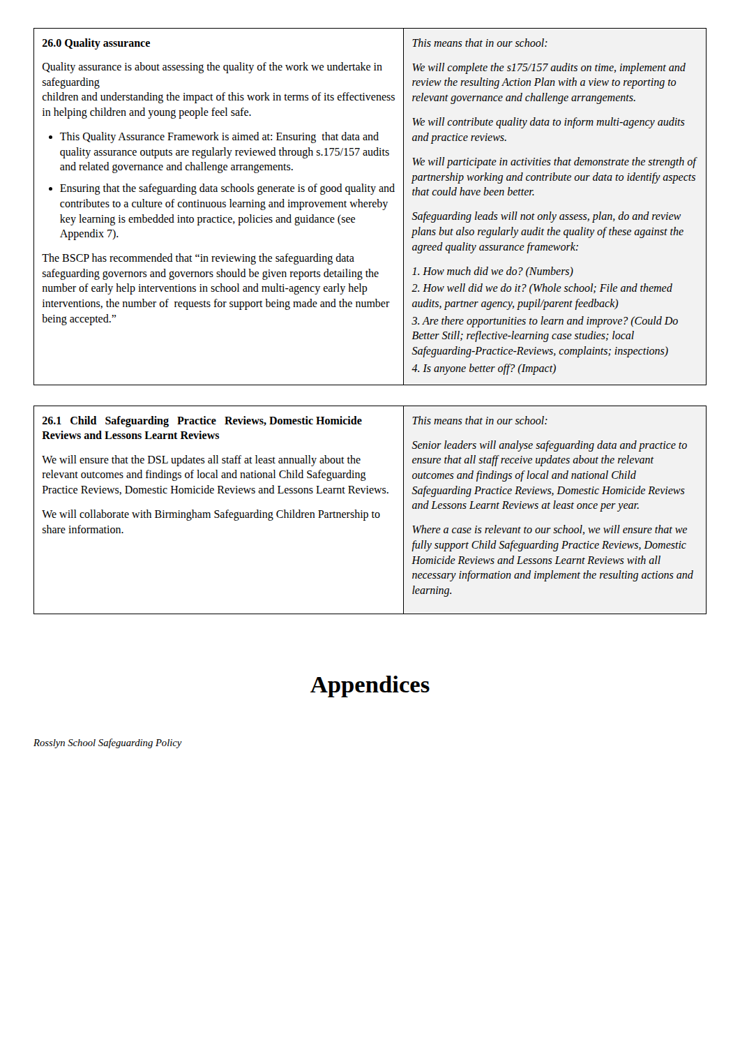| 26.0 Quality assurance Quality assurance is about assessing the quality of the work we undertake in safeguarding children and understanding the impact of this work in terms of its effectiveness in helping children and young people feel safe. This Quality Assurance Framework is aimed at: Ensuring that data and quality assurance outputs are regularly reviewed through s.175/157 audits and related governance and challenge arrangements. Ensuring that the safeguarding data schools generate is of good quality and contributes to a culture of continuous learning and improvement whereby key learning is embedded into practice, policies and guidance (see Appendix 7). The BSCP has recommended that “in reviewing the safeguarding data safeguarding governors and governors should be given reports detailing the number of early help interventions in school and multi-agency early help interventions, the number of requests for support being made and the number being accepted.” | This means that in our school: We will complete the s175/157 audits on time, implement and review the resulting Action Plan with a view to reporting to relevant governance and challenge arrangements. We will contribute quality data to inform multi-agency audits and practice reviews. We will participate in activities that demonstrate the strength of partnership working and contribute our data to identify aspects that could have been better. Safeguarding leads will not only assess, plan, do and review plans but also regularly audit the quality of these against the agreed quality assurance framework: 1. How much did we do? (Numbers) 2. How well did we do it? (Whole school; File and themed audits, partner agency, pupil/parent feedback) 3. Are there opportunities to learn and improve? (Could Do Better Still; reflective-learning case studies; local Safeguarding-Practice-Reviews, complaints; inspections) 4. Is anyone better off? (Impact) |
| 26.1 Child Safeguarding Practice Reviews, Domestic Homicide Reviews and Lessons Learnt Reviews We will ensure that the DSL updates all staff at least annually about the relevant outcomes and findings of local and national Child Safeguarding Practice Reviews, Domestic Homicide Reviews and Lessons Learnt Reviews. We will collaborate with Birmingham Safeguarding Children Partnership to share information. | This means that in our school: Senior leaders will analyse safeguarding data and practice to ensure that all staff receive updates about the relevant outcomes and findings of local and national Child Safeguarding Practice Reviews, Domestic Homicide Reviews and Lessons Learnt Reviews at least once per year. Where a case is relevant to our school, we will ensure that we fully support Child Safeguarding Practice Reviews, Domestic Homicide Reviews and Lessons Learnt Reviews with all necessary information and implement the resulting actions and learning. |
Appendices
Rosslyn School Safeguarding Policy